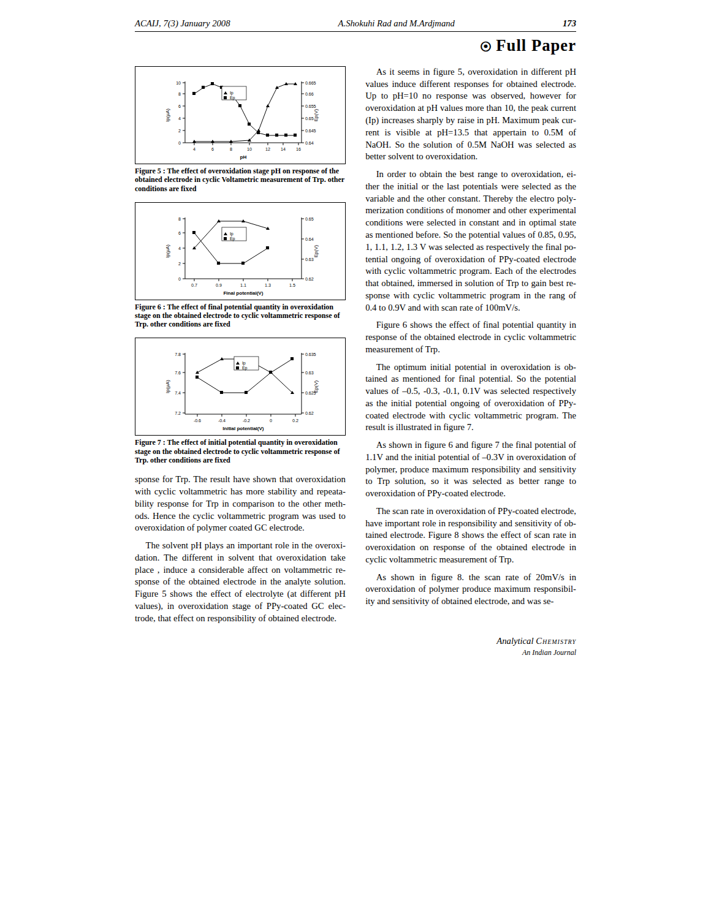ACAIJ, 7(3) January 2008 A.Shokuhi Rad and M.Ardjmand 173
⦿Full Paper
0 2 4 6 8 10 0.64 0.645 0.65 0.655 0.66 0.665 4 6 8 10 12 14 16 Ip Ep Ip(µA) Ep(V) pH
Figure 5 : The effect of overoxidation stage pH on response of the obtained electrode in cyclic Voltametric measurement of Trp. other conditions are fixed
0 2 4 6 8 0.62 0.63 0.64 0.65 0.7 0.9 1.1 1.3 1.5 Ip Ep Ip(µA) Ep(V) Final potential(V)
Figure 6 : The effect of final potential quantity in overoxidation stage on the obtained electrode to cyclic voltammetric response of Trp. other conditions are fixed
7.2 7.4 7.6 7.8 0.62 0.625 0.63 0.635 -0.6 -0.4 -0.2 0 0.2 Ip Ep Ip(µA) Ep(V) Initial potential(V)
Figure 7 : The effect of initial potential quantity in overoxidation stage on the obtained electrode to cyclic voltammetric response of Trp. other conditions are fixed
sponse for Trp. The result have shown that overoxidation with cyclic voltammetric has more stability and repeatability response for Trp in comparison to the other methods. Hence the cyclic voltammetric program was used to overoxidation of polymer coated GC electrode.
The solvent pH plays an important role in the overoxidation. The different in solvent that overoxidation take place , induce a considerable affect on voltammetric response of the obtained electrode in the analyte solution. Figure 5 shows the effect of electrolyte (at different pH values), in overoxidation stage of PPy-coated GC electrode, that effect on responsibility of obtained electrode.
As it seems in figure 5, overoxidation in different pH values induce different responses for obtained electrode. Up to pH=10 no response was observed, however for overoxidation at pH values more than 10, the peak current (Ip) increases sharply by raise in pH. Maximum peak current is visible at pH=13.5 that appertain to 0.5M of NaOH. So the solution of 0.5M NaOH was selected as better solvent to overoxidation.
In order to obtain the best range to overoxidation, either the initial or the last potentials were selected as the variable and the other constant. Thereby the electro polymerization conditions of monomer and other experimental conditions were selected in constant and in optimal state as mentioned before. So the potential values of 0.85, 0.95, 1, 1.1, 1.2, 1.3 V was selected as respectively the final potential ongoing of overoxidation of PPy-coated electrode with cyclic voltammetric program. Each of the electrodes that obtained, immersed in solution of Trp to gain best response with cyclic voltammetric program in the rang of 0.4 to 0.9V and with scan rate of 100mV/s.
Figure 6 shows the effect of final potential quantity in response of the obtained electrode in cyclic voltammetric measurement of Trp.
The optimum initial potential in overoxidation is obtained as mentioned for final potential. So the potential values of –0.5, -0.3, -0.1, 0.1V was selected respectively as the initial potential ongoing of overoxidation of PPy-coated electrode with cyclic voltammetric program. The result is illustrated in figure 7.
As shown in figure 6 and figure 7 the final potential of 1.1V and the initial potential of –0.3V in overoxidation of polymer, produce maximum responsibility and sensitivity to Trp solution, so it was selected as better range to overoxidation of PPy-coated electrode.
The scan rate in overoxidation of PPy-coated electrode, have important role in responsibility and sensitivity of obtained electrode. Figure 8 shows the effect of scan rate in overoxidation on response of the obtained electrode in cyclic voltammetric measurement of Trp.
As shown in figure 8. the scan rate of 20mV/s in overoxidation of polymer produce maximum responsibility and sensitivity of obtained electrode, and was se-
Analytical Chemistry An Indian Journal